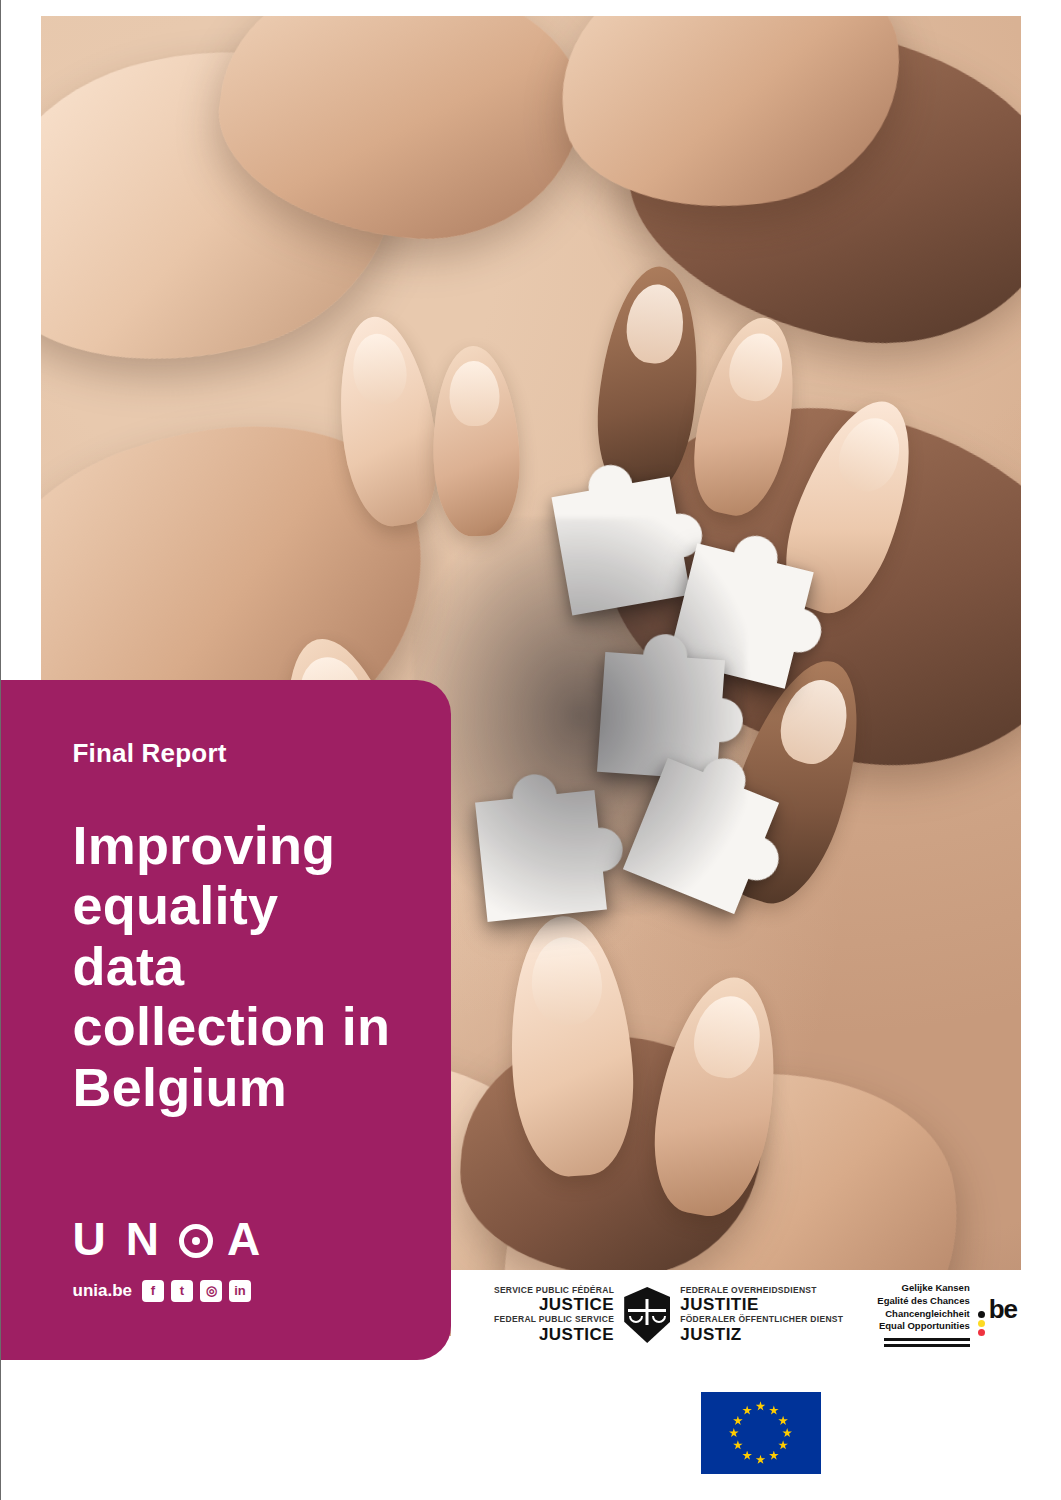Cover image
Final Report
Improving
equality data
collection in
Belgium
UN A
unia.be ft◎in
SERVICE PUBLIC FÉDÉRAL
JUSTICE
FEDERAL PUBLIC SERVICE
JUSTICE
FEDERALE OVERHEIDSDIENST
JUSTITIE
FÖDERALER ÖFFENTLICHER DIENST
JUSTIZ
Gelijke Kansen Egalité des Chances Chancengleichheit Equal Opportunities
be